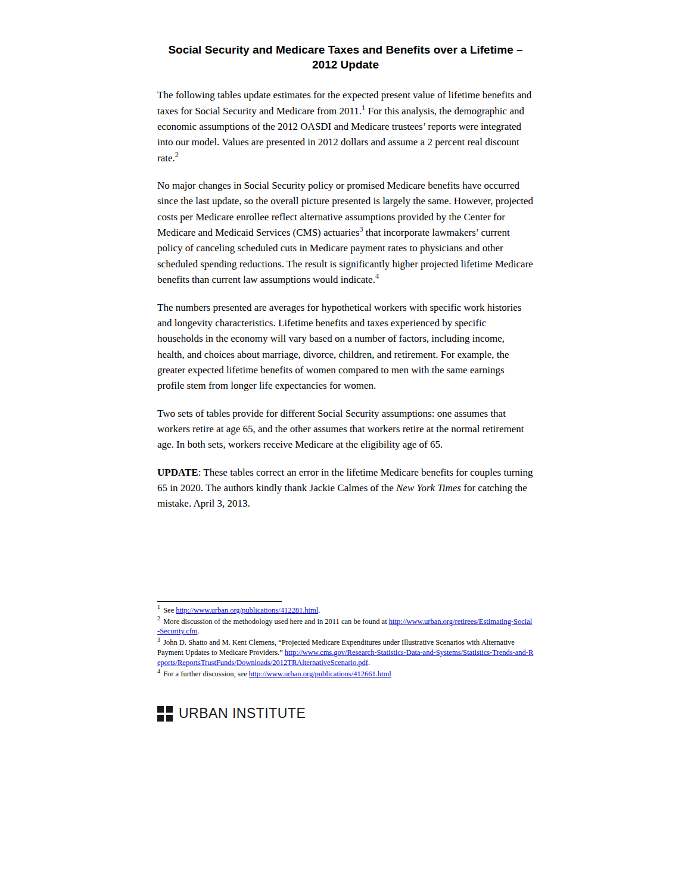Social Security and Medicare Taxes and Benefits over a Lifetime – 2012 Update
The following tables update estimates for the expected present value of lifetime benefits and taxes for Social Security and Medicare from 2011.1 For this analysis, the demographic and economic assumptions of the 2012 OASDI and Medicare trustees’ reports were integrated into our model. Values are presented in 2012 dollars and assume a 2 percent real discount rate.2
No major changes in Social Security policy or promised Medicare benefits have occurred since the last update, so the overall picture presented is largely the same. However, projected costs per Medicare enrollee reflect alternative assumptions provided by the Center for Medicare and Medicaid Services (CMS) actuaries3 that incorporate lawmakers’ current policy of canceling scheduled cuts in Medicare payment rates to physicians and other scheduled spending reductions. The result is significantly higher projected lifetime Medicare benefits than current law assumptions would indicate.4
The numbers presented are averages for hypothetical workers with specific work histories and longevity characteristics. Lifetime benefits and taxes experienced by specific households in the economy will vary based on a number of factors, including income, health, and choices about marriage, divorce, children, and retirement. For example, the greater expected lifetime benefits of women compared to men with the same earnings profile stem from longer life expectancies for women.
Two sets of tables provide for different Social Security assumptions: one assumes that workers retire at age 65, and the other assumes that workers retire at the normal retirement age. In both sets, workers receive Medicare at the eligibility age of 65.
UPDATE: These tables correct an error in the lifetime Medicare benefits for couples turning 65 in 2020. The authors kindly thank Jackie Calmes of the New York Times for catching the mistake. April 3, 2013.
1 See http://www.urban.org/publications/412281.html.
2 More discussion of the methodology used here and in 2011 can be found at http://www.urban.org/retirees/Estimating-Social-Security.cfm.
3 John D. Shatto and M. Kent Clemens, “Projected Medicare Expenditures under Illustrative Scenarios with Alternative Payment Updates to Medicare Providers.” http://www.cms.gov/Research-Statistics-Data-and-Systems/Statistics-Trends-and-Reports/ReportsTrustFunds/Downloads/2012TRAlternativeScenario.pdf.
4 For a further discussion, see http://www.urban.org/publications/412661.html
URBAN INSTITUTE